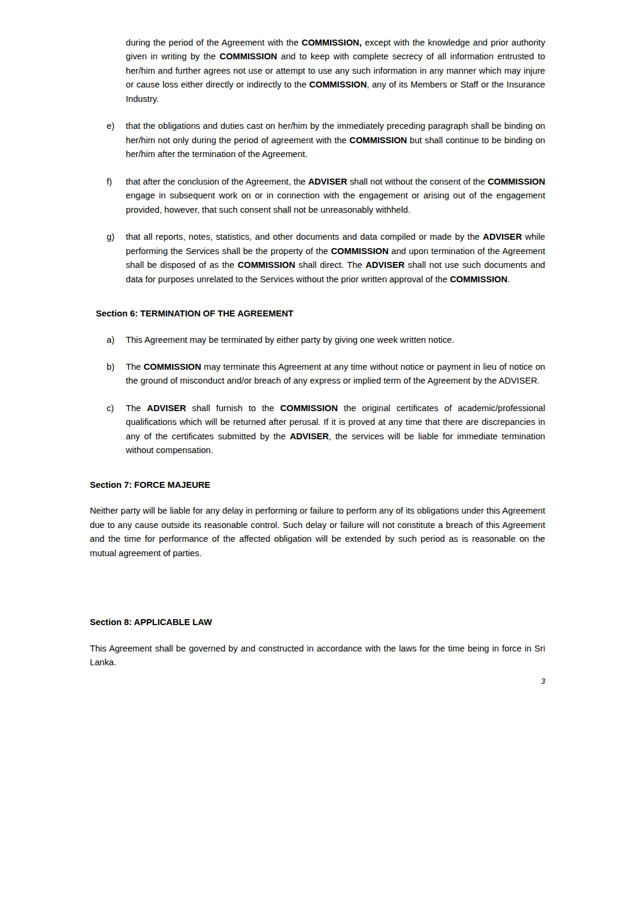during the period of the Agreement with the COMMISSION, except with the knowledge and prior authority given in writing by the COMMISSION and to keep with complete secrecy of all information entrusted to her/him and further agrees not use or attempt to use any such information in any manner which may injure or cause loss either directly or indirectly to the COMMISSION, any of its Members or Staff or the Insurance Industry.
e) that the obligations and duties cast on her/him by the immediately preceding paragraph shall be binding on her/him not only during the period of agreement with the COMMISSION but shall continue to be binding on her/him after the termination of the Agreement.
f) that after the conclusion of the Agreement, the ADVISER shall not without the consent of the COMMISSION engage in subsequent work on or in connection with the engagement or arising out of the engagement provided, however, that such consent shall not be unreasonably withheld.
g) that all reports, notes, statistics, and other documents and data compiled or made by the ADVISER while performing the Services shall be the property of the COMMISSION and upon termination of the Agreement shall be disposed of as the COMMISSION shall direct. The ADVISER shall not use such documents and data for purposes unrelated to the Services without the prior written approval of the COMMISSION.
Section 6: TERMINATION OF THE AGREEMENT
a) This Agreement may be terminated by either party by giving one week written notice.
b) The COMMISSION may terminate this Agreement at any time without notice or payment in lieu of notice on the ground of misconduct and/or breach of any express or implied term of the Agreement by the ADVISER.
c) The ADVISER shall furnish to the COMMISSION the original certificates of academic/professional qualifications which will be returned after perusal. If it is proved at any time that there are discrepancies in any of the certificates submitted by the ADVISER, the services will be liable for immediate termination without compensation.
Section 7: FORCE MAJEURE
Neither party will be liable for any delay in performing or failure to perform any of its obligations under this Agreement due to any cause outside its reasonable control. Such delay or failure will not constitute a breach of this Agreement and the time for performance of the affected obligation will be extended by such period as is reasonable on the mutual agreement of parties.
Section 8: APPLICABLE LAW
This Agreement shall be governed by and constructed in accordance with the laws for the time being in force in Sri Lanka.
3